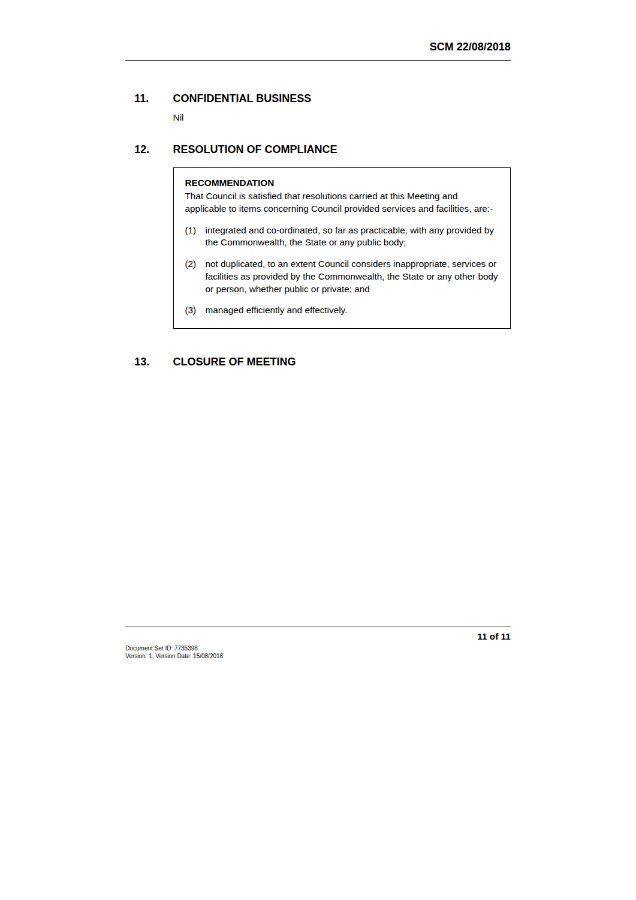SCM 22/08/2018
11. CONFIDENTIAL BUSINESS
Nil
12. RESOLUTION OF COMPLIANCE
RECOMMENDATION
That Council is satisfied that resolutions carried at this Meeting and applicable to items concerning Council provided services and facilities, are:-
(1) integrated and co-ordinated, so far as practicable, with any provided by the Commonwealth, the State or any public body;
(2) not duplicated, to an extent Council considers inappropriate, services or facilities as provided by the Commonwealth, the State or any other body or person, whether public or private; and
(3) managed efficiently and effectively.
13. CLOSURE OF MEETING
11 of 11
Document Set ID: 7735398
Version: 1, Version Date: 15/08/2018